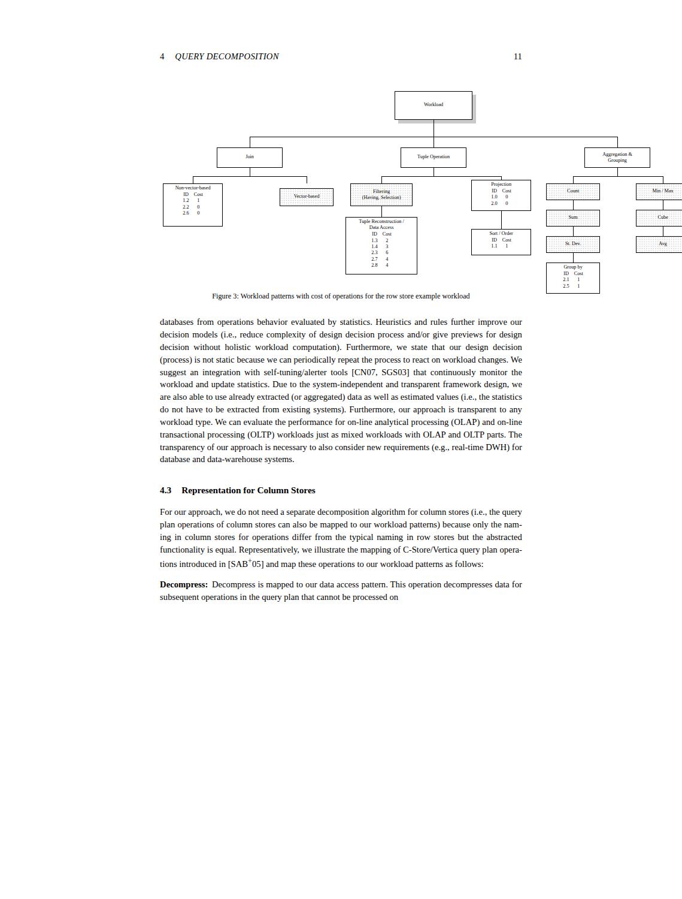4 QUERY DECOMPOSITION
11
Workload
Join
Tuple Operation
Aggregation &
Grouping
Non-vector-based
| ID | Cost |
| --- | --- |
| 1.2 | 1 |
| 2.2 | 0 |
| 2.6 | 0 |
Vector-based
Filtering
(Having, Selection)
Projection
| ID | Cost |
| --- | --- |
| 1.0 | 0 |
| 2.0 | 0 |
Tuple Reconstruction / Data Access
| ID | Cost |
| --- | --- |
| 1.3 | 2 |
| 1.4 | 3 |
| 2.3 | 6 |
| 2.7 | 4 |
| 2.8 | 4 |
Sort / Order
| ID | Cost |
| --- | --- |
| 1.1 | 1 |
Count
Min / Max
Sum
Cube
St. Dev.
Avg
Group by
| ID | Cost |
| --- | --- |
| 2.1 | 1 |
| 2.5 | 1 |
Figure 3: Workload patterns with cost of operations for the row store example workload
databases from operations behavior evaluated by statistics. Heuristics and rules further improve our decision models (i.e., reduce complexity of design decision process and/or give previews for design decision without holistic workload computation). Furthermore, we state that our design decision (process) is not static because we can periodically repeat the process to react on workload changes. We suggest an integration with self-tuning/alerter tools [CN07, SGS03] that continuously monitor the workload and update statistics. Due to the system-independent and transparent framework design, we are also able to use already extracted (or aggregated) data as well as estimated values (i.e., the statistics do not have to be extracted from existing systems). Furthermore, our approach is transparent to any workload type. We can evaluate the performance for on-line analytical processing (OLAP) and on-line transactional processing (OLTP) workloads just as mixed workloads with OLAP and OLTP parts. The transparency of our approach is necessary to also consider new requirements (e.g., real-time DWH) for database and data-warehouse systems.
4.3 Representation for Column Stores
For our approach, we do not need a separate decomposition algorithm for column stores (i.e., the query plan operations of column stores can also be mapped to our workload patterns) because only the naming in column stores for operations differ from the typical naming in row stores but the abstracted functionality is equal. Representatively, we illustrate the mapping of C-Store/Vertica query plan operations introduced in [SAB+05] and map these operations to our workload patterns as follows:
Decompress:
Decompress is mapped to our data access pattern. This operation decompresses data for subsequent operations in the query plan that cannot be processed on